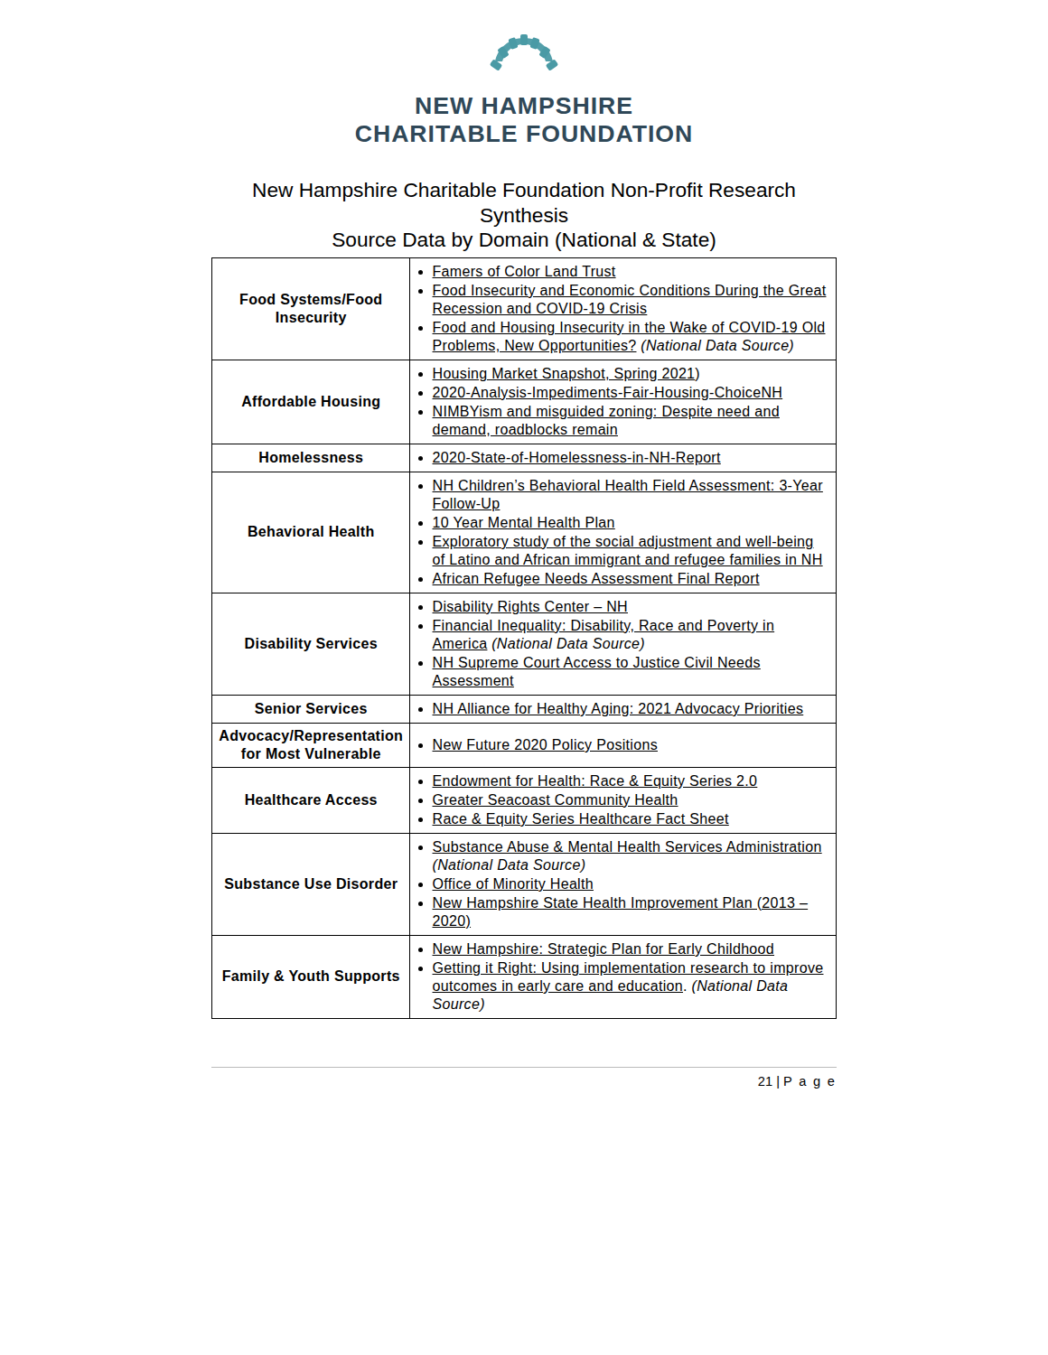NEW HAMPSHIRE CHARITABLE FOUNDATION
New Hampshire Charitable Foundation Non-Profit Research Synthesis Source Data by Domain (National & State)
| Food Systems/Food Insecurity | Famers of Color Land Trust Food Insecurity and Economic Conditions During the Great Recession and COVID-19 Crisis Food and Housing Insecurity in the Wake of COVID-19 Old Problems, New Opportunities? (National Data Source) |
| Affordable Housing | Housing Market Snapshot, Spring 2021 ) 2020-Analysis-Impediments-Fair-Housing-ChoiceNH NIMBYism and misguided zoning: Despite need and demand, roadblocks remain |
| Homelessness | 2020-State-of-Homelessness-in-NH-Report |
| Behavioral Health | NH Children’s Behavioral Health Field Assessment: 3-Year Follow-Up 10 Year Mental Health Plan Exploratory study of the social adjustment and well-being of Latino and African immigrant and refugee families in NH African Refugee Needs Assessment Final Report |
| Disability Services | Disability Rights Center – NH Financial Inequality: Disability, Race and Poverty in America (National Data Source) NH Supreme Court Access to Justice Civil Needs Assessment |
| Senior Services | NH Alliance for Healthy Aging: 2021 Advocacy Priorities |
| Advocacy/Representation for Most Vulnerable | New Future 2020 Policy Positions |
| Healthcare Access | Endowment for Health: Race & Equity Series 2.0 Greater Seacoast Community Health Race & Equity Series Healthcare Fact Sheet |
| Substance Use Disorder | Substance Abuse & Mental Health Services Administration (National Data Source) Office of Minority Health New Hampshire State Health Improvement Plan (2013 – 2020) |
| Family & Youth Supports | New Hampshire: Strategic Plan for Early Childhood Getting it Right: Using implementation research to improve outcomes in early care and education . (National Data Source) |
21 | P a g e